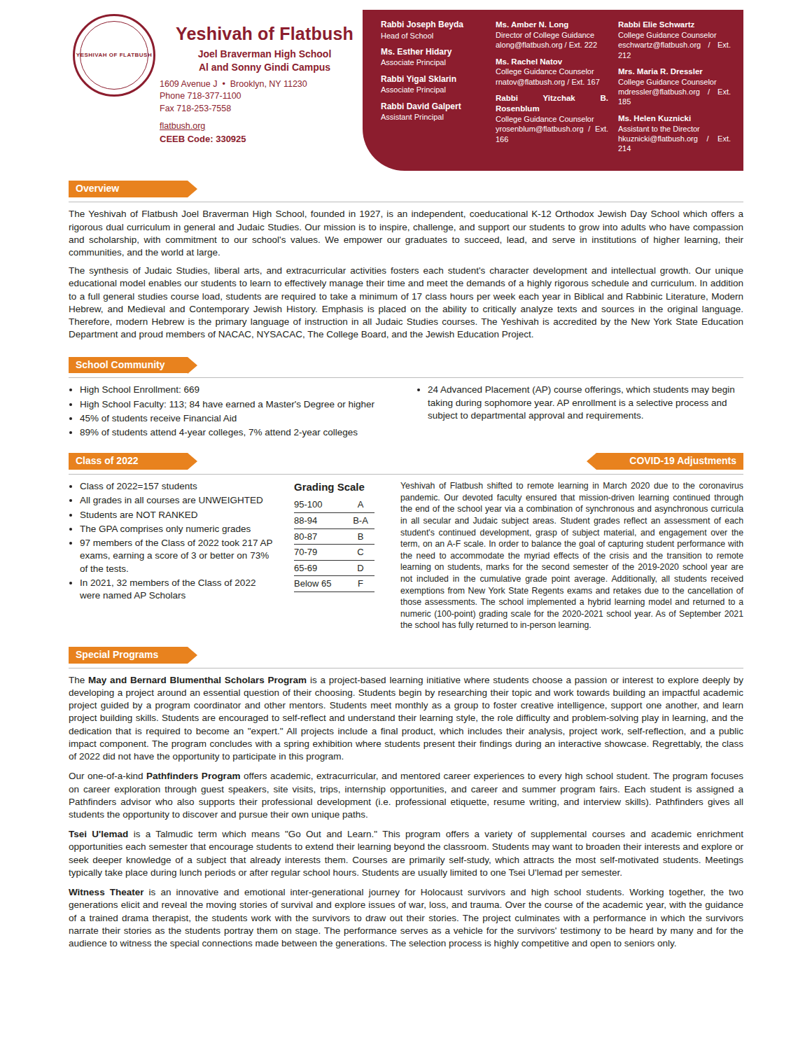YESHIVAH OF FLATBUSH
Yeshivah of Flatbush
Joel Braverman High School
Al and Sonny Gindi Campus
1609 Avenue J • Brooklyn, NY 11230
Phone 718-377-1100
Fax 718-253-7558
flatbush.org
CEEB Code: 330925
Rabbi Joseph Beyda
Head of School
Ms. Esther Hidary
Associate Principal
Rabbi Yigal Sklarin
Associate Principal
Rabbi David Galpert
Assistant Principal
Ms. Amber N. Long
Director of College Guidance
along@flatbush.org / Ext. 222
Ms. Rachel Natov
College Guidance Counselor
rnatov@flatbush.org / Ext. 167
Rabbi Yitzchak B. Rosenblum
College Guidance Counselor
yrosenblum@flatbush.org / Ext. 166
Rabbi Elie Schwartz
College Guidance Counselor
eschwartz@flatbush.org / Ext. 212
Mrs. Maria R. Dressler
College Guidance Counselor
mdressler@flatbush.org / Ext. 185
Ms. Helen Kuznicki
Assistant to the Director
hkuznicki@flatbush.org / Ext. 214
Overview
The Yeshivah of Flatbush Joel Braverman High School, founded in 1927, is an independent, coeducational K-12 Orthodox Jewish Day School which offers a rigorous dual curriculum in general and Judaic Studies. Our mission is to inspire, challenge, and support our students to grow into adults who have compassion and scholarship, with commitment to our school's values. We empower our graduates to succeed, lead, and serve in institutions of higher learning, their communities, and the world at large.
The synthesis of Judaic Studies, liberal arts, and extracurricular activities fosters each student's character development and intellectual growth. Our unique educational model enables our students to learn to effectively manage their time and meet the demands of a highly rigorous schedule and curriculum. In addition to a full general studies course load, students are required to take a minimum of 17 class hours per week each year in Biblical and Rabbinic Literature, Modern Hebrew, and Medieval and Contemporary Jewish History. Emphasis is placed on the ability to critically analyze texts and sources in the original language. Therefore, modern Hebrew is the primary language of instruction in all Judaic Studies courses. The Yeshivah is accredited by the New York State Education Department and proud members of NACAC, NYSACAC, The College Board, and the Jewish Education Project.
School Community
High School Enrollment: 669
High School Faculty: 113; 84 have earned a Master's Degree or higher
45% of students receive Financial Aid
89% of students attend 4-year colleges, 7% attend 2-year colleges
24 Advanced Placement (AP) course offerings, which students may begin taking during sophomore year. AP enrollment is a selective process and subject to departmental approval and requirements.
Class of 2022
COVID-19 Adjustments
Class of 2022=157 students
All grades in all courses are UNWEIGHTED
Students are NOT RANKED
The GPA comprises only numeric grades
97 members of the Class of 2022 took 217 AP exams, earning a score of 3 or better on 73% of the tests.
In 2021, 32 members of the Class of 2022 were named AP Scholars
Grading Scale
| 95-100 | A |
| 88-94 | B-A |
| 80-87 | B |
| 70-79 | C |
| 65-69 | D |
| Below 65 | F |
Yeshivah of Flatbush shifted to remote learning in March 2020 due to the coronavirus pandemic. Our devoted faculty ensured that mission-driven learning continued through the end of the school year via a combination of synchronous and asynchronous curricula in all secular and Judaic subject areas. Student grades reflect an assessment of each student's continued development, grasp of subject material, and engagement over the term, on an A-F scale. In order to balance the goal of capturing student performance with the need to accommodate the myriad effects of the crisis and the transition to remote learning on students, marks for the second semester of the 2019-2020 school year are not included in the cumulative grade point average. Additionally, all students received exemptions from New York State Regents exams and retakes due to the cancellation of those assessments. The school implemented a hybrid learning model and returned to a numeric (100-point) grading scale for the 2020-2021 school year. As of September 2021 the school has fully returned to in-person learning.
Special Programs
The May and Bernard Blumenthal Scholars Program is a project-based learning initiative where students choose a passion or interest to explore deeply by developing a project around an essential question of their choosing. Students begin by researching their topic and work towards building an impactful academic project guided by a program coordinator and other mentors. Students meet monthly as a group to foster creative intelligence, support one another, and learn project building skills. Students are encouraged to self-reflect and understand their learning style, the role difficulty and problem-solving play in learning, and the dedication that is required to become an "expert." All projects include a final product, which includes their analysis, project work, self-reflection, and a public impact component. The program concludes with a spring exhibition where students present their findings during an interactive showcase. Regrettably, the class of 2022 did not have the opportunity to participate in this program.
Our one-of-a-kind Pathfinders Program offers academic, extracurricular, and mentored career experiences to every high school student. The program focuses on career exploration through guest speakers, site visits, trips, internship opportunities, and career and summer program fairs. Each student is assigned a Pathfinders advisor who also supports their professional development (i.e. professional etiquette, resume writing, and interview skills). Pathfinders gives all students the opportunity to discover and pursue their own unique paths.
Tsei U'lemad is a Talmudic term which means "Go Out and Learn." This program offers a variety of supplemental courses and academic enrichment opportunities each semester that encourage students to extend their learning beyond the classroom. Students may want to broaden their interests and explore or seek deeper knowledge of a subject that already interests them. Courses are primarily self-study, which attracts the most self-motivated students. Meetings typically take place during lunch periods or after regular school hours. Students are usually limited to one Tsei U'lemad per semester.
Witness Theater is an innovative and emotional inter-generational journey for Holocaust survivors and high school students. Working together, the two generations elicit and reveal the moving stories of survival and explore issues of war, loss, and trauma. Over the course of the academic year, with the guidance of a trained drama therapist, the students work with the survivors to draw out their stories. The project culminates with a performance in which the survivors narrate their stories as the students portray them on stage. The performance serves as a vehicle for the survivors' testimony to be heard by many and for the audience to witness the special connections made between the generations. The selection process is highly competitive and open to seniors only.